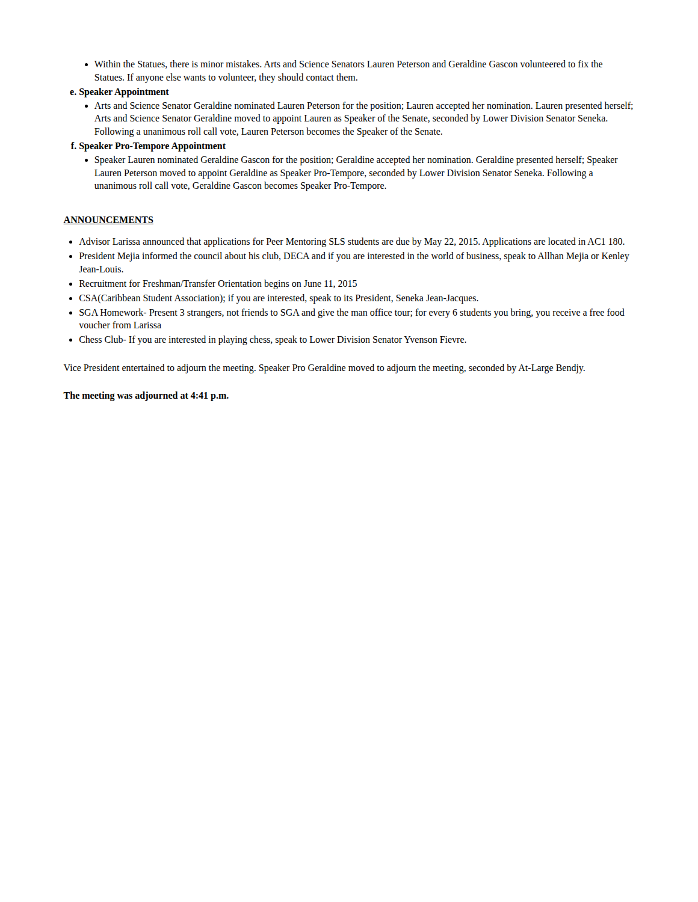Within the Statues, there is minor mistakes. Arts and Science Senators Lauren Peterson and Geraldine Gascon volunteered to fix the Statues. If anyone else wants to volunteer, they should contact them.
Speaker Appointment
Arts and Science Senator Geraldine nominated Lauren Peterson for the position; Lauren accepted her nomination. Lauren presented herself; Arts and Science Senator Geraldine moved to appoint Lauren as Speaker of the Senate, seconded by Lower Division Senator Seneka. Following a unanimous roll call vote, Lauren Peterson becomes the Speaker of the Senate.
Speaker Pro-Tempore Appointment
Speaker Lauren nominated Geraldine Gascon for the position; Geraldine accepted her nomination. Geraldine presented herself; Speaker Lauren Peterson moved to appoint Geraldine as Speaker Pro-Tempore, seconded by Lower Division Senator Seneka. Following a unanimous roll call vote, Geraldine Gascon becomes Speaker Pro-Tempore.
ANNOUNCEMENTS
Advisor Larissa announced that applications for Peer Mentoring SLS students are due by May 22, 2015. Applications are located in AC1 180.
President Mejia informed the council about his club, DECA and if you are interested in the world of business, speak to Allhan Mejia or Kenley Jean-Louis.
Recruitment for Freshman/Transfer Orientation begins on June 11, 2015
CSA(Caribbean Student Association); if you are interested, speak to its President, Seneka Jean-Jacques.
SGA Homework- Present 3 strangers, not friends to SGA and give the man office tour; for every 6 students you bring, you receive a free food voucher from Larissa
Chess Club- If you are interested in playing chess, speak to Lower Division Senator Yvenson Fievre.
Vice President entertained to adjourn the meeting. Speaker Pro Geraldine moved to adjourn the meeting, seconded by At-Large Bendjy.
The meeting was adjourned at 4:41 p.m.